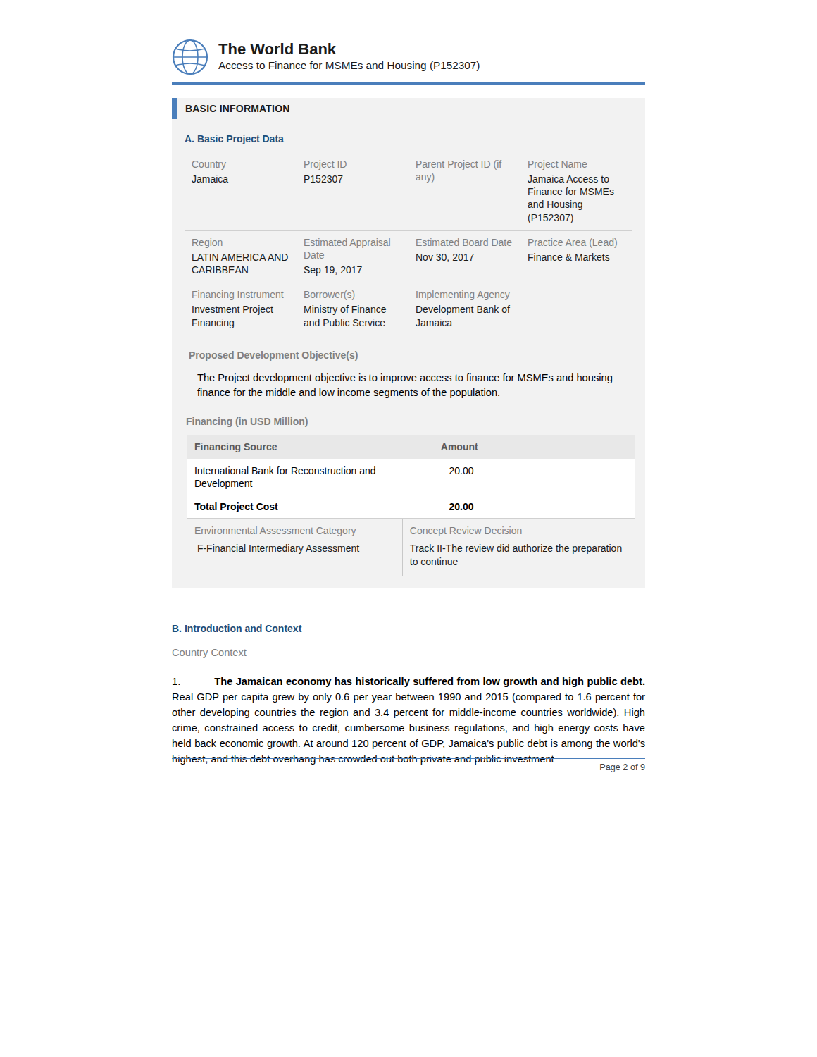The World Bank
Access to Finance for MSMEs and Housing (P152307)
BASIC INFORMATION
A. Basic Project Data
| Country Jamaica | Project ID P152307 | Parent Project ID (if any) | Project Name Jamaica Access to Finance for MSMEs and Housing (P152307) |
| Region LATIN AMERICA AND CARIBBEAN | Estimated Appraisal Date Sep 19, 2017 | Estimated Board Date Nov 30, 2017 | Practice Area (Lead) Finance & Markets |
| Financing Instrument Investment Project Financing | Borrower(s) Ministry of Finance and Public Service | Implementing Agency Development Bank of Jamaica | |
Proposed Development Objective(s)
The Project development objective is to improve access to finance for MSMEs and housing finance for the middle and low income segments of the population.
Financing (in USD Million)
| Financing Source | Amount |
| --- | --- |
| International Bank for Reconstruction and Development | 20.00 |
| Total Project Cost | 20.00 |
| Environmental Assessment Category F-Financial Intermediary Assessment | Concept Review Decision Track II-The review did authorize the preparation to continue |
B. Introduction and Context
Country Context
1. The Jamaican economy has historically suffered from low growth and high public debt. Real GDP per capita grew by only 0.6 per year between 1990 and 2015 (compared to 1.6 percent for other developing countries the region and 3.4 percent for middle-income countries worldwide). High crime, constrained access to credit, cumbersome business regulations, and high energy costs have held back economic growth. At around 120 percent of GDP, Jamaica's public debt is among the world's highest, and this debt overhang has crowded out both private and public investment
Page 2 of 9